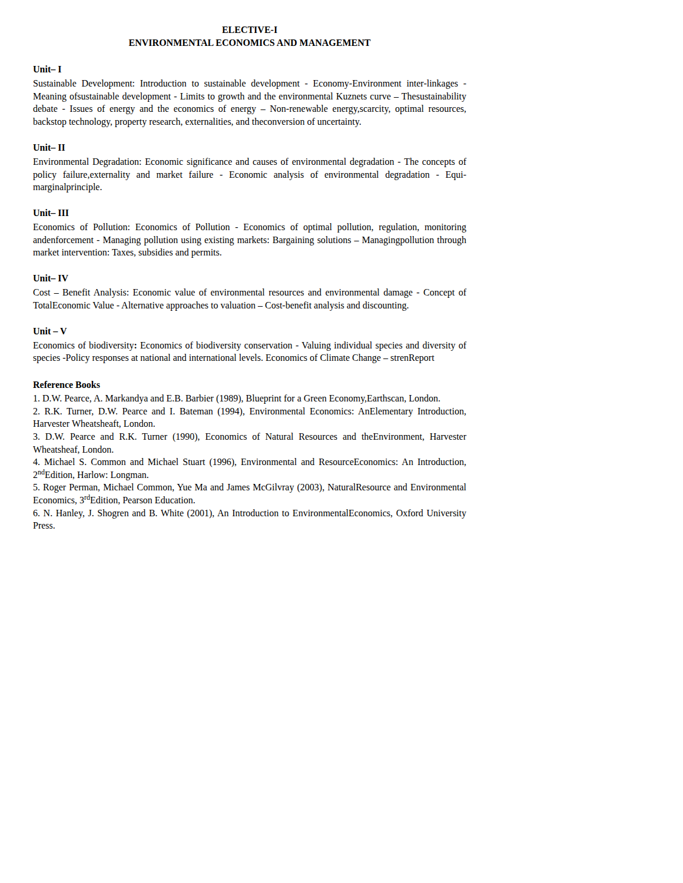ELECTIVE-I ENVIRONMENTAL ECONOMICS AND MANAGEMENT
Unit– I
Sustainable Development: Introduction to sustainable development - Economy-Environment inter-linkages - Meaning ofsustainable development - Limits to growth and the environmental Kuznets curve – Thesustainability debate - Issues of energy and the economics of energy – Non-renewable energy,scarcity, optimal resources, backstop technology, property research, externalities, and theconversion of uncertainty.
Unit– II
Environmental Degradation: Economic significance and causes of environmental degradation - The concepts of policy failure,externality and market failure - Economic analysis of environmental degradation - Equi-marginalprinciple.
Unit– III
Economics of Pollution: Economics of Pollution - Economics of optimal pollution, regulation, monitoring andenforcement - Managing pollution using existing markets: Bargaining solutions – Managingpollution through market intervention: Taxes, subsidies and permits.
Unit– IV
Cost – Benefit Analysis: Economic value of environmental resources and environmental damage - Concept of TotalEconomic Value - Alternative approaches to valuation – Cost-benefit analysis and discounting.
Unit – V
Economics of biodiversity: Economics of biodiversity conservation - Valuing individual species and diversity of species -Policy responses at national and international levels. Economics of Climate Change – strenReport
Reference Books
1. D.W. Pearce, A. Markandya and E.B. Barbier (1989), Blueprint for a Green Economy,Earthscan, London.
2. R.K. Turner, D.W. Pearce and I. Bateman (1994), Environmental Economics: AnElementary Introduction, Harvester Wheatsheaft, London.
3. D.W. Pearce and R.K. Turner (1990), Economics of Natural Resources and theEnvironment, Harvester Wheatsheaf, London.
4. Michael S. Common and Michael Stuart (1996), Environmental and ResourceEconomics: An Introduction, 2ndEdition, Harlow: Longman.
5. Roger Perman, Michael Common, Yue Ma and James McGilvray (2003), NaturalResource and Environmental Economics, 3rdEdition, Pearson Education.
6. N. Hanley, J. Shogren and B. White (2001), An Introduction to EnvironmentalEconomics, Oxford University Press.